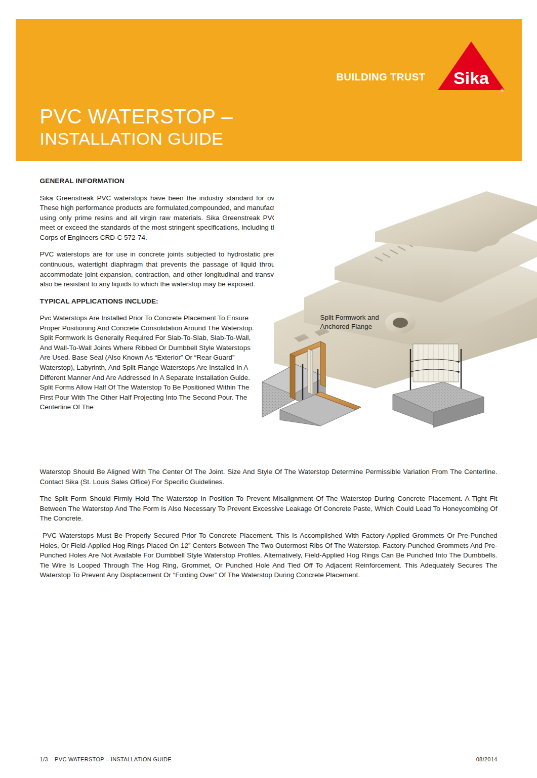BUILDING TRUST
Sika ®
PVC WATERSTOP –
INSTALLATION GUIDE
GENERAL INFORMATION
Sika Greenstreak PVC waterstops have been the industry standard for over 40 years. These high performance products are formulated,compounded, and manufactured by Sika using only prime resins and all virgin raw materials. Sika Greenstreak PVC waterstops meet or exceed the standards of the most stringent specifications, including the U.S. Army Corps of Engineers CRD-C 572-74.
PVC waterstops are for use in concrete joints subjected to hydrostatic pressure. Embedded in concrete, PVC waterstops span the joint to form a continuous, watertight diaphragm that prevents the passage of liquid through the joint. The waterstop must be properly selected and installed to accommodate joint expansion, contraction, and other longitudinal and transverse movements. In addition to these considerations, the waterstop must also be resistant to any liquids to which the waterstop may be exposed.
TYPICAL APPLICATIONS INCLUDE:
Split Formwork and
Anchored Flange
Pvc Waterstops Are Installed Prior To Concrete Placement To Ensure Proper Positioning And Concrete Consolidation Around The Waterstop. Split Formwork Is Generally Required For Slab-To-Slab, Slab-To-Wall, And Wall-To-Wall Joints Where Ribbed Or Dumbbell Style Waterstops Are Used. Base Seal (Also Known As “Exterior” Or “Rear Guard” Waterstop), Labyrinth, And Split-Flange Waterstops Are Installed In A Different Manner And Are Addressed In A Separate Installation Guide. Split Forms Allow Half Of The Waterstop To Be Positioned Within The First Pour With The Other Half Projecting Into The Second Pour. The Centerline Of The
Waterstop Should Be Aligned With The Center Of The Joint. Size And Style Of The Waterstop Determine Permissible Variation From The Centerline. Contact Sika (St. Louis Sales Office) For Specific Guidelines.
The Split Form Should Firmly Hold The Waterstop In Position To Prevent Misalignment Of The Waterstop During Concrete Placement. A Tight Fit Between The Waterstop And The Form Is Also Necessary To Prevent Excessive Leakage Of Concrete Paste, Which Could Lead To Honeycombing Of The Concrete.
PVC Waterstops Must Be Properly Secured Prior To Concrete Placement. This Is Accomplished With Factory-Applied Grommets Or Pre-Punched Holes, Or Field-Applied Hog Rings Placed On 12” Centers Between The Two Outermost Ribs Of The Waterstop. Factory-Punched Grommets And Pre-Punched Holes Are Not Available For Dumbbell Style Waterstop Profiles. Alternatively, Field-Applied Hog Rings Can Be Punched Into The Dumbbells. Tie Wire Is Looped Through The Hog Ring, Grommet, Or Punched Hole And Tied Off To Adjacent Reinforcement. This Adequately Secures The Waterstop To Prevent Any Displacement Or “Folding Over” Of The Waterstop During Concrete Placement.
1/3 PVC WATERSTOP – INSTALLATION GUIDE
08/2014